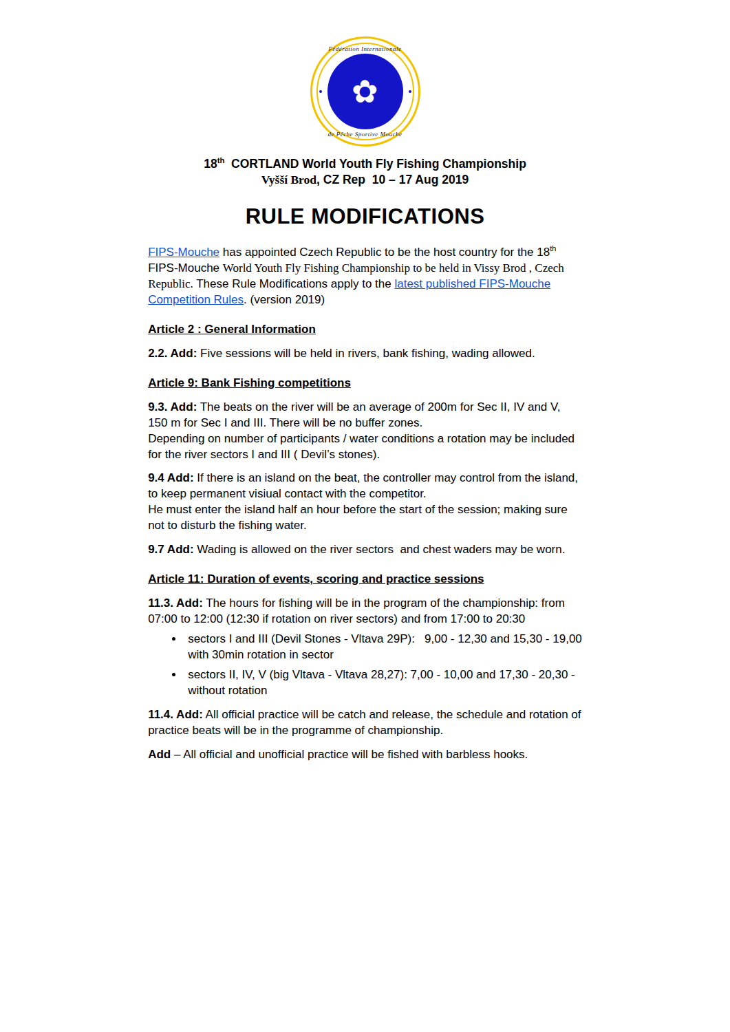Fédération Internationale
de Pêche Sportive Mouche
✿
18th CORTLAND World Youth Fly Fishing Championship
Vyšší Brod, CZ Rep 10 – 17 Aug 2019
RULE MODIFICATIONS
FIPS-Mouche has appointed Czech Republic to be the host country for the 18th FIPS-Mouche World Youth Fly Fishing Championship to be held in Vissy Brod , Czech Republic. These Rule Modifications apply to the latest published FIPS-Mouche Competition Rules. (version 2019)
Article 2 : General Information
2.2. Add: Five sessions will be held in rivers, bank fishing, wading allowed.
Article 9: Bank Fishing competitions
9.3. Add: The beats on the river will be an average of 200m for Sec II, IV and V, 150 m for Sec I and III. There will be no buffer zones.
Depending on number of participants / water conditions a rotation may be included for the river sectors I and III ( Devil’s stones).
9.4 Add: If there is an island on the beat, the controller may control from the island, to keep permanent visiual contact with the competitor.
He must enter the island half an hour before the start of the session; making sure not to disturb the fishing water.
9.7 Add: Wading is allowed on the river sectors and chest waders may be worn.
Article 11: Duration of events, scoring and practice sessions
11.3. Add: The hours for fishing will be in the program of the championship: from 07:00 to 12:00 (12:30 if rotation on river sectors) and from 17:00 to 20:30
sectors I and III (Devil Stones - Vltava 29P): 9,00 - 12,30 and 15,30 - 19,00 with 30min rotation in sector
sectors II, IV, V (big Vltava - Vltava 28,27): 7,00 - 10,00 and 17,30 - 20,30 - without rotation
11.4. Add: All official practice will be catch and release, the schedule and rotation of practice beats will be in the programme of championship.
Add – All official and unofficial practice will be fished with barbless hooks.